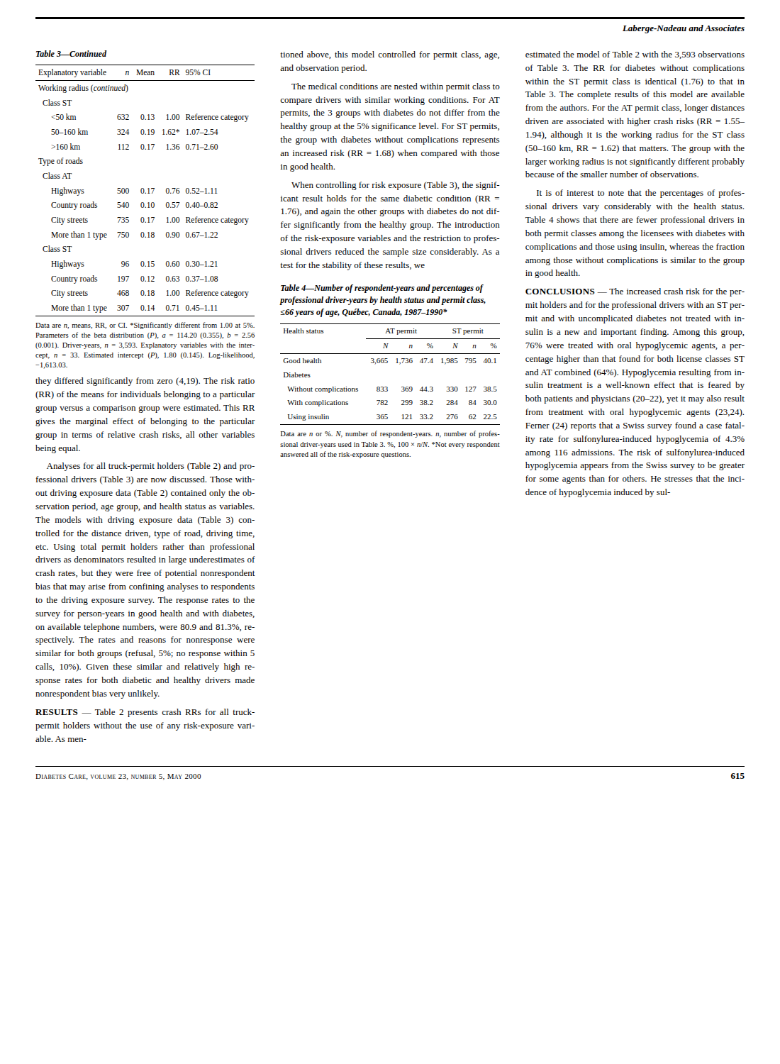Laberge-Nadeau and Associates
Table 3—Continued
| Explanatory variable | n | Mean | RR | 95% CI |
| --- | --- | --- | --- | --- |
| Working radius ( continued ) |
| Class ST | | | | |
| <50 km | 632 | 0.13 | 1.00 | Reference category |
| 50–160 km | 324 | 0.19 | 1.62* | 1.07–2.54 |
| >160 km | 112 | 0.17 | 1.36 | 0.71–2.60 |
| Type of roads | | | | |
| Class AT | | | | |
| Highways | 500 | 0.17 | 0.76 | 0.52–1.11 |
| Country roads | 540 | 0.10 | 0.57 | 0.40–0.82 |
| City streets | 735 | 0.17 | 1.00 | Reference category |
| More than 1 type | 750 | 0.18 | 0.90 | 0.67–1.22 |
| Class ST | | | | |
| Highways | 96 | 0.15 | 0.60 | 0.30–1.21 |
| Country roads | 197 | 0.12 | 0.63 | 0.37–1.08 |
| City streets | 468 | 0.18 | 1.00 | Reference category |
| More than 1 type | 307 | 0.14 | 0.71 | 0.45–1.11 |
Data are n, means, RR, or CI. *Significantly different from 1.00 at 5%. Parameters of the beta distribution (P), a = 114.20 (0.355), b = 2.56 (0.001). Driver-years, n = 3,593. Explanatory variables with the intercept, n = 33. Estimated intercept (P), 1.80 (0.145). Log-likelihood, −1,613.03.
they differed significantly from zero (4,19). The risk ratio (RR) of the means for individuals belonging to a particular group versus a comparison group were estimated. This RR gives the marginal effect of belonging to the particular group in terms of relative crash risks, all other variables being equal.
Analyses for all truck-permit holders (Table 2) and professional drivers (Table 3) are now discussed. Those without driving exposure data (Table 2) contained only the observation period, age group, and health status as variables. The models with driving exposure data (Table 3) controlled for the distance driven, type of road, driving time, etc. Using total permit holders rather than professional drivers as denominators resulted in large underestimates of crash rates, but they were free of potential nonrespondent bias that may arise from confining analyses to respondents to the driving exposure survey. The response rates to the survey for person-years in good health and with diabetes, on available telephone numbers, were 80.9 and 81.3%, respectively. The rates and reasons for nonresponse were similar for both groups (refusal, 5%; no response within 5 calls, 10%). Given these similar and relatively high response rates for both diabetic and healthy drivers made nonrespondent bias very unlikely.
RESULTS — Table 2 presents crash RRs for all truck-permit holders without the use of any risk-exposure variable. As men-
tioned above, this model controlled for permit class, age, and observation period.
The medical conditions are nested within permit class to compare drivers with similar working conditions. For AT permits, the 3 groups with diabetes do not differ from the healthy group at the 5% significance level. For ST permits, the group with diabetes without complications represents an increased risk (RR = 1.68) when compared with those in good health.
When controlling for risk exposure (Table 3), the significant result holds for the same diabetic condition (RR = 1.76), and again the other groups with diabetes do not differ significantly from the healthy group. The introduction of the risk-exposure variables and the restriction to professional drivers reduced the sample size considerably. As a test for the stability of these results, we
Table 4— Number of respondent-years and percentages of professional driver-years by health status and permit class, ≤66 years of age, Québec, Canada, 1987–1990*
| Health status | AT permit | ST permit |
| --- | --- | --- |
| N | n | % | N | n | % |
| Good health | 3,665 | 1,736 | 47.4 | 1,985 | 795 | 40.1 |
| Diabetes | | | | | | |
| Without complications | 833 | 369 | 44.3 | 330 | 127 | 38.5 |
| With complications | 782 | 299 | 38.2 | 284 | 84 | 30.0 |
| Using insulin | 365 | 121 | 33.2 | 276 | 62 | 22.5 |
Data are n or %. N, number of respondent-years. n, number of professional driver-years used in Table 3. %, 100 × n/N. *Not every respondent answered all of the risk-exposure questions.
estimated the model of Table 2 with the 3,593 observations of Table 3. The RR for diabetes without complications within the ST permit class is identical (1.76) to that in Table 3. The complete results of this model are available from the authors. For the AT permit class, longer distances driven are associated with higher crash risks (RR = 1.55–1.94), although it is the working radius for the ST class (50–160 km, RR = 1.62) that matters. The group with the larger working radius is not significantly different probably because of the smaller number of observations.
It is of interest to note that the percentages of professional drivers vary considerably with the health status. Table 4 shows that there are fewer professional drivers in both permit classes among the licensees with diabetes with complications and those using insulin, whereas the fraction among those without complications is similar to the group in good health.
CONCLUSIONS — The increased crash risk for the permit holders and for the professional drivers with an ST permit and with uncomplicated diabetes not treated with insulin is a new and important finding. Among this group, 76% were treated with oral hypoglycemic agents, a percentage higher than that found for both license classes ST and AT combined (64%). Hypoglycemia resulting from insulin treatment is a well-known effect that is feared by both patients and physicians (20–22), yet it may also result from treatment with oral hypoglycemic agents (23,24). Ferner (24) reports that a Swiss survey found a case fatality rate for sulfonylurea-induced hypoglycemia of 4.3% among 116 admissions. The risk of sulfonylurea-induced hypoglycemia appears from the Swiss survey to be greater for some agents than for others. He stresses that the incidence of hypoglycemia induced by sul-
Diabetes Care, volume 23, number 5, May 2000
615